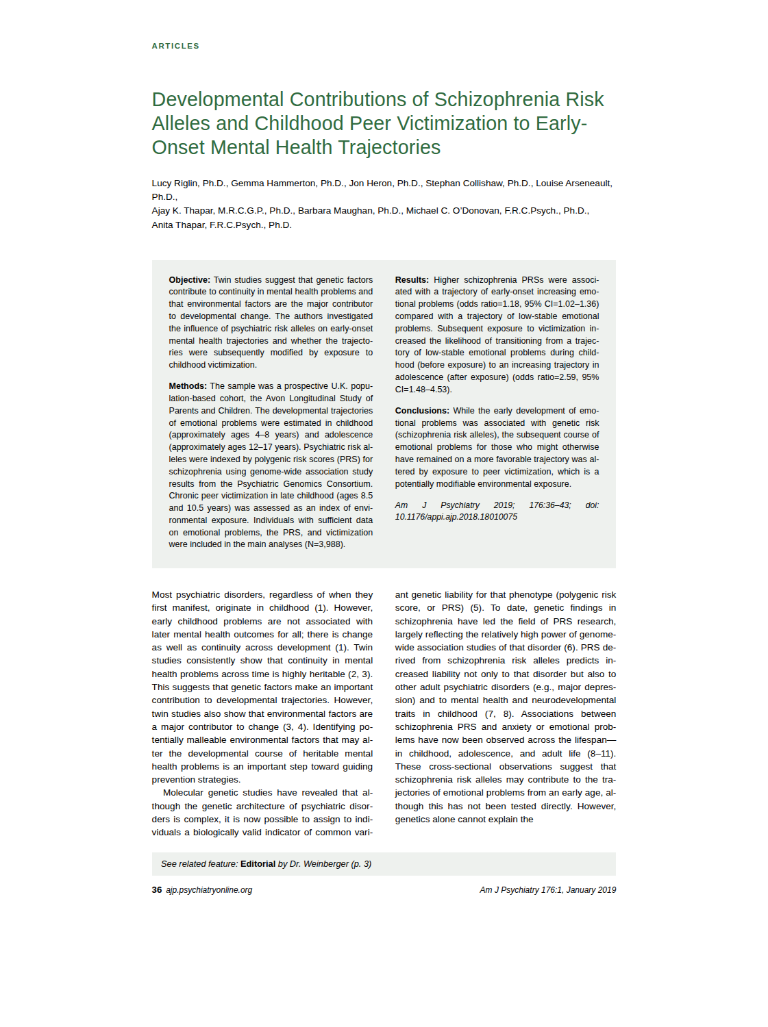ARTICLES
Developmental Contributions of Schizophrenia Risk Alleles and Childhood Peer Victimization to Early-Onset Mental Health Trajectories
Lucy Riglin, Ph.D., Gemma Hammerton, Ph.D., Jon Heron, Ph.D., Stephan Collishaw, Ph.D., Louise Arseneault, Ph.D.,
Ajay K. Thapar, M.R.C.G.P., Ph.D., Barbara Maughan, Ph.D., Michael C. O’Donovan, F.R.C.Psych., Ph.D.,
Anita Thapar, F.R.C.Psych., Ph.D.
Objective: Twin studies suggest that genetic factors contribute to continuity in mental health problems and that environmental factors are the major contributor to developmental change. The authors investigated the influence of psychiatric risk alleles on early-onset mental health trajectories and whether the trajectories were subsequently modified by exposure to childhood victimization.
Methods: The sample was a prospective U.K. population-based cohort, the Avon Longitudinal Study of Parents and Children. The developmental trajectories of emotional problems were estimated in childhood (approximately ages 4–8 years) and adolescence (approximately ages 12–17 years). Psychiatric risk alleles were indexed by polygenic risk scores (PRS) for schizophrenia using genome-wide association study results from the Psychiatric Genomics Consortium. Chronic peer victimization in late childhood (ages 8.5 and 10.5 years) was assessed as an index of environmental exposure. Individuals with sufficient data on emotional problems, the PRS, and victimization were included in the main analyses (N=3,988).
Results: Higher schizophrenia PRSs were associated with a trajectory of early-onset increasing emotional problems (odds ratio=1.18, 95% CI=1.02–1.36) compared with a trajectory of low-stable emotional problems. Subsequent exposure to victimization increased the likelihood of transitioning from a trajectory of low-stable emotional problems during childhood (before exposure) to an increasing trajectory in adolescence (after exposure) (odds ratio=2.59, 95% CI=1.48–4.53).
Conclusions: While the early development of emotional problems was associated with genetic risk (schizophrenia risk alleles), the subsequent course of emotional problems for those who might otherwise have remained on a more favorable trajectory was altered by exposure to peer victimization, which is a potentially modifiable environmental exposure.
Am J Psychiatry 2019; 176:36–43; doi: 10.1176/appi.ajp.2018.18010075
Most psychiatric disorders, regardless of when they first manifest, originate in childhood (1). However, early childhood problems are not associated with later mental health outcomes for all; there is change as well as continuity across development (1). Twin studies consistently show that continuity in mental health problems across time is highly heritable (2, 3). This suggests that genetic factors make an important contribution to developmental trajectories. However, twin studies also show that environmental factors are a major contributor to change (3, 4). Identifying potentially malleable environmental factors that may alter the developmental course of heritable mental health problems is an important step toward guiding prevention strategies.
Molecular genetic studies have revealed that although the genetic architecture of psychiatric disorders is complex, it is now possible to assign to individuals a biologically valid indicator of common variant genetic liability for that phenotype (polygenic risk score, or PRS) (5). To date, genetic findings in schizophrenia have led the field of PRS research, largely reflecting the relatively high power of genome-wide association studies of that disorder (6). PRS derived from schizophrenia risk alleles predicts increased liability not only to that disorder but also to other adult psychiatric disorders (e.g., major depression) and to mental health and neurodevelopmental traits in childhood (7, 8). Associations between schizophrenia PRS and anxiety or emotional problems have now been observed across the lifespan—in childhood, adolescence, and adult life (8–11). These cross-sectional observations suggest that schizophrenia risk alleles may contribute to the trajectories of emotional problems from an early age, although this has not been tested directly. However, genetics alone cannot explain the
See related feature: Editorial by Dr. Weinberger (p. 3)
36 ajp.psychiatryonline.org
Am J Psychiatry 176:1, January 2019